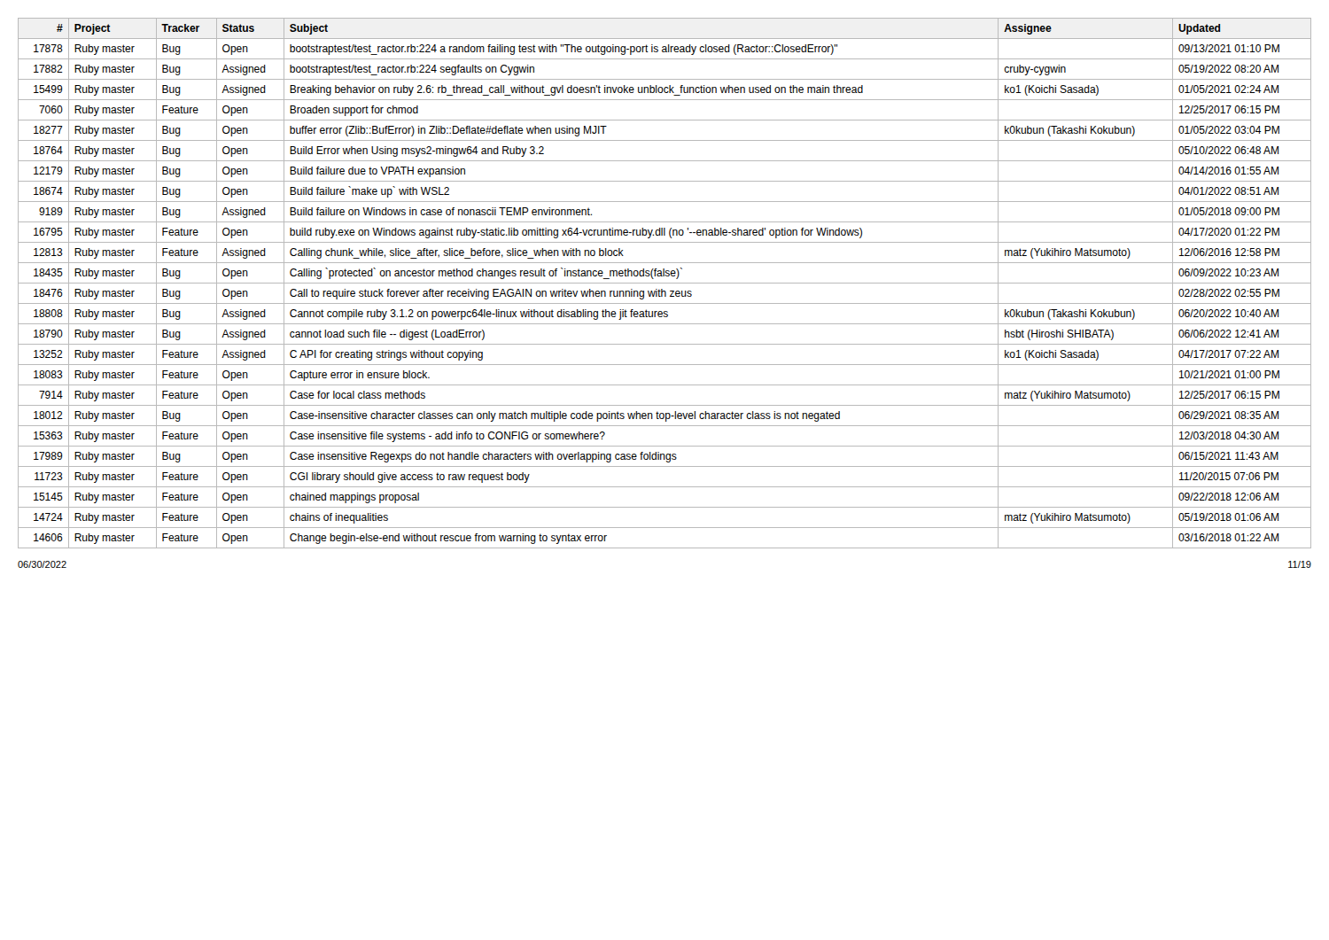| # | Project | Tracker | Status | Subject | Assignee | Updated |
| --- | --- | --- | --- | --- | --- | --- |
| 17878 | Ruby master | Bug | Open | bootstraptest/test_ractor.rb:224 a random failing test with "The outgoing-port is already closed (Ractor::ClosedError)" | | 09/13/2021 01:10 PM |
| 17882 | Ruby master | Bug | Assigned | bootstraptest/test_ractor.rb:224 segfaults on Cygwin | cruby-cygwin | 05/19/2022 08:20 AM |
| 15499 | Ruby master | Bug | Assigned | Breaking behavior on ruby 2.6: rb_thread_call_without_gvl doesn't invoke unblock_function when used on the main thread | ko1 (Koichi Sasada) | 01/05/2021 02:24 AM |
| 7060 | Ruby master | Feature | Open | Broaden support for chmod | | 12/25/2017 06:15 PM |
| 18277 | Ruby master | Bug | Open | buffer error (Zlib::BufError) in Zlib::Deflate#deflate when using MJIT | k0kubun (Takashi Kokubun) | 01/05/2022 03:04 PM |
| 18764 | Ruby master | Bug | Open | Build Error when Using msys2-mingw64 and Ruby 3.2 | | 05/10/2022 06:48 AM |
| 12179 | Ruby master | Bug | Open | Build failure due to VPATH expansion | | 04/14/2016 01:55 AM |
| 18674 | Ruby master | Bug | Open | Build failure `make up` with WSL2 | | 04/01/2022 08:51 AM |
| 9189 | Ruby master | Bug | Assigned | Build failure on Windows in case of nonascii TEMP environment. | | 01/05/2018 09:00 PM |
| 16795 | Ruby master | Feature | Open | build ruby.exe on Windows against ruby-static.lib omitting x64-vcruntime-ruby.dll (no '--enable-shared' option for Windows) | | 04/17/2020 01:22 PM |
| 12813 | Ruby master | Feature | Assigned | Calling chunk_while, slice_after, slice_before, slice_when with no block | matz (Yukihiro Matsumoto) | 12/06/2016 12:58 PM |
| 18435 | Ruby master | Bug | Open | Calling `protected` on ancestor method changes result of `instance_methods(false)` | | 06/09/2022 10:23 AM |
| 18476 | Ruby master | Bug | Open | Call to require stuck forever after receiving EAGAIN on writev when running with zeus | | 02/28/2022 02:55 PM |
| 18808 | Ruby master | Bug | Assigned | Cannot compile ruby 3.1.2 on powerpc64le-linux without disabling the jit features | k0kubun (Takashi Kokubun) | 06/20/2022 10:40 AM |
| 18790 | Ruby master | Bug | Assigned | cannot load such file -- digest (LoadError) | hsbt (Hiroshi SHIBATA) | 06/06/2022 12:41 AM |
| 13252 | Ruby master | Feature | Assigned | C API for creating strings without copying | ko1 (Koichi Sasada) | 04/17/2017 07:22 AM |
| 18083 | Ruby master | Feature | Open | Capture error in ensure block. | | 10/21/2021 01:00 PM |
| 7914 | Ruby master | Feature | Open | Case for local class methods | matz (Yukihiro Matsumoto) | 12/25/2017 06:15 PM |
| 18012 | Ruby master | Bug | Open | Case-insensitive character classes can only match multiple code points when top-level character class is not negated | | 06/29/2021 08:35 AM |
| 15363 | Ruby master | Feature | Open | Case insensitive file systems - add info to CONFIG or somewhere? | | 12/03/2018 04:30 AM |
| 17989 | Ruby master | Bug | Open | Case insensitive Regexps do not handle characters with overlapping case foldings | | 06/15/2021 11:43 AM |
| 11723 | Ruby master | Feature | Open | CGI library should give access to raw request body | | 11/20/2015 07:06 PM |
| 15145 | Ruby master | Feature | Open | chained mappings proposal | | 09/22/2018 12:06 AM |
| 14724 | Ruby master | Feature | Open | chains of inequalities | matz (Yukihiro Matsumoto) | 05/19/2018 01:06 AM |
| 14606 | Ruby master | Feature | Open | Change begin-else-end without rescue from warning to syntax error | | 03/16/2018 01:22 AM |
06/30/2022 11/19